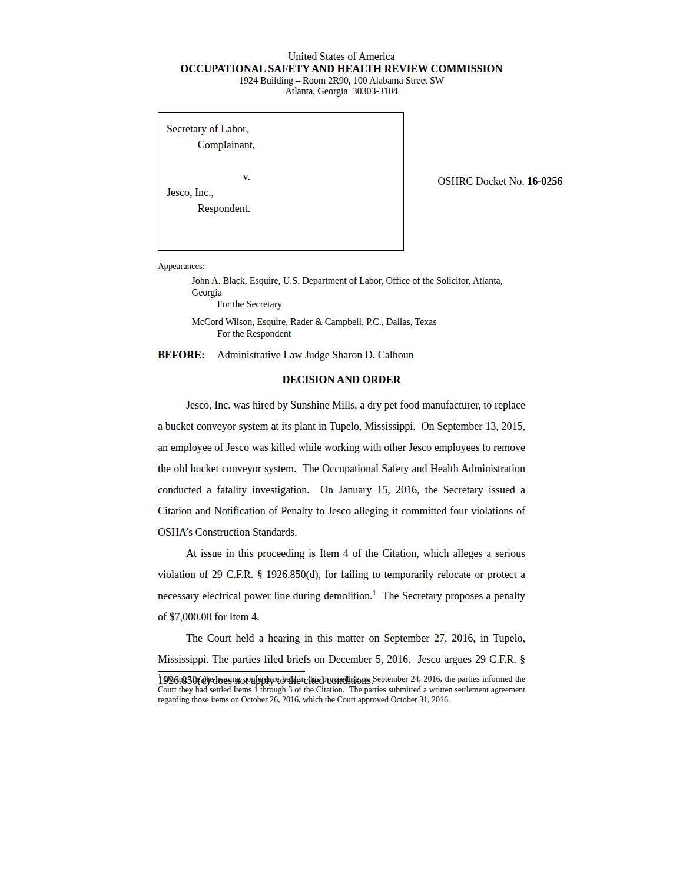United States of America
OCCUPATIONAL SAFETY AND HEALTH REVIEW COMMISSION
1924 Building – Room 2R90, 100 Alabama Street SW
Atlanta, Georgia 30303-3104
Secretary of Labor,
Complainant,
v.
Jesco, Inc.,
Respondent.
OSHRC Docket No. 16-0256
Appearances:
John A. Black, Esquire, U.S. Department of Labor, Office of the Solicitor, Atlanta, Georgia For the Secretary
McCord Wilson, Esquire, Rader & Campbell, P.C., Dallas, Texas For the Respondent
BEFORE: Administrative Law Judge Sharon D. Calhoun
DECISION AND ORDER
Jesco, Inc. was hired by Sunshine Mills, a dry pet food manufacturer, to replace a bucket conveyor system at its plant in Tupelo, Mississippi. On September 13, 2015, an employee of Jesco was killed while working with other Jesco employees to remove the old bucket conveyor system. The Occupational Safety and Health Administration conducted a fatality investigation. On January 15, 2016, the Secretary issued a Citation and Notification of Penalty to Jesco alleging it committed four violations of OSHA’s Construction Standards.
At issue in this proceeding is Item 4 of the Citation, which alleges a serious violation of 29 C.F.R. § 1926.850(d), for failing to temporarily relocate or protect a necessary electrical power line during demolition.1 The Secretary proposes a penalty of $7,000.00 for Item 4.
The Court held a hearing in this matter on September 27, 2016, in Tupelo, Mississippi. The parties filed briefs on December 5, 2016. Jesco argues 29 C.F.R. § 1926.850(d) does not apply to the cited conditions.
1 During the pre-hearing conference held in this proceeding on September 24, 2016, the parties informed the Court they had settled Items 1 through 3 of the Citation. The parties submitted a written settlement agreement regarding those items on October 26, 2016, which the Court approved October 31, 2016.